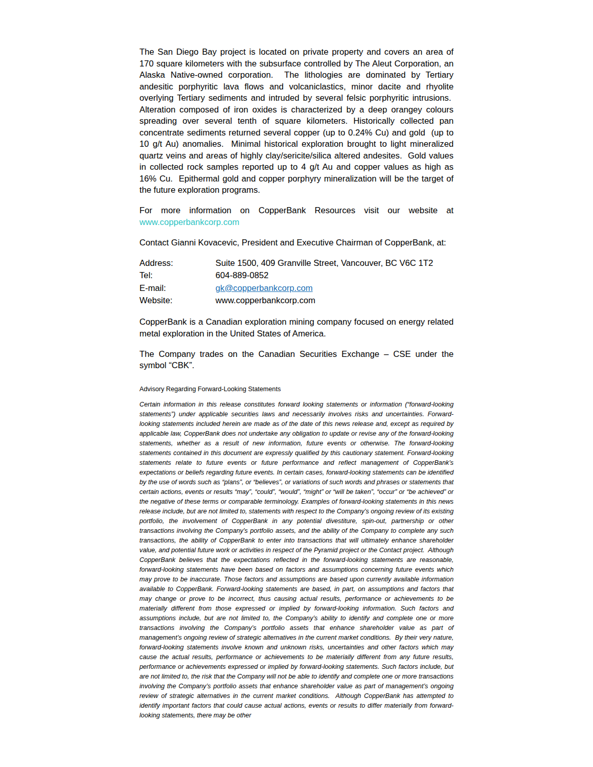The San Diego Bay project is located on private property and covers an area of 170 square kilometers with the subsurface controlled by The Aleut Corporation, an Alaska Native-owned corporation. The lithologies are dominated by Tertiary andesitic porphyritic lava flows and volcaniclastics, minor dacite and rhyolite overlying Tertiary sediments and intruded by several felsic porphyritic intrusions. Alteration composed of iron oxides is characterized by a deep orangey colours spreading over several tenth of square kilometers. Historically collected pan concentrate sediments returned several copper (up to 0.24% Cu) and gold (up to 10 g/t Au) anomalies. Minimal historical exploration brought to light mineralized quartz veins and areas of highly clay/sericite/silica altered andesites. Gold values in collected rock samples reported up to 4 g/t Au and copper values as high as 16% Cu. Epithermal gold and copper porphyry mineralization will be the target of the future exploration programs.
For more information on CopperBank Resources visit our website at www.copperbankcorp.com
Contact Gianni Kovacevic, President and Executive Chairman of CopperBank, at:
| Address: | Suite 1500, 409 Granville Street, Vancouver, BC V6C 1T2 |
| Tel: | 604-889-0852 |
| E-mail: | gk@copperbankcorp.com |
| Website: | www.copperbankcorp.com |
CopperBank is a Canadian exploration mining company focused on energy related metal exploration in the United States of America.
The Company trades on the Canadian Securities Exchange – CSE under the symbol “CBK”.
Advisory Regarding Forward-Looking Statements
Certain information in this release constitutes forward looking statements or information (“forward-looking statements”) under applicable securities laws and necessarily involves risks and uncertainties. Forward-looking statements included herein are made as of the date of this news release and, except as required by applicable law, CopperBank does not undertake any obligation to update or revise any of the forward-looking statements, whether as a result of new information, future events or otherwise. The forward-looking statements contained in this document are expressly qualified by this cautionary statement. Forward-looking statements relate to future events or future performance and reflect management of CopperBank’s expectations or beliefs regarding future events. In certain cases, forward-looking statements can be identified by the use of words such as “plans”, or “believes”, or variations of such words and phrases or statements that certain actions, events or results “may”, “could”, “would”, “might” or “will be taken”, “occur” or “be achieved” or the negative of these terms or comparable terminology. Examples of forward-looking statements in this news release include, but are not limited to, statements with respect to the Company’s ongoing review of its existing portfolio, the involvement of CopperBank in any potential divestiture, spin-out, partnership or other transactions involving the Company’s portfolio assets, and the ability of the Company to complete any such transactions, the ability of CopperBank to enter into transactions that will ultimately enhance shareholder value, and potential future work or activities in respect of the Pyramid project or the Contact project. Although CopperBank believes that the expectations reflected in the forward-looking statements are reasonable, forward-looking statements have been based on factors and assumptions concerning future events which may prove to be inaccurate. Those factors and assumptions are based upon currently available information available to CopperBank. Forward-looking statements are based, in part, on assumptions and factors that may change or prove to be incorrect, thus causing actual results, performance or achievements to be materially different from those expressed or implied by forward-looking information. Such factors and assumptions include, but are not limited to, the Company’s ability to identify and complete one or more transactions involving the Company’s portfolio assets that enhance shareholder value as part of management’s ongoing review of strategic alternatives in the current market conditions. By their very nature, forward-looking statements involve known and unknown risks, uncertainties and other factors which may cause the actual results, performance or achievements to be materially different from any future results, performance or achievements expressed or implied by forward-looking statements. Such factors include, but are not limited to, the risk that the Company will not be able to identify and complete one or more transactions involving the Company’s portfolio assets that enhance shareholder value as part of management’s ongoing review of strategic alternatives in the current market conditions. Although CopperBank has attempted to identify important factors that could cause actual actions, events or results to differ materially from forward-looking statements, there may be other